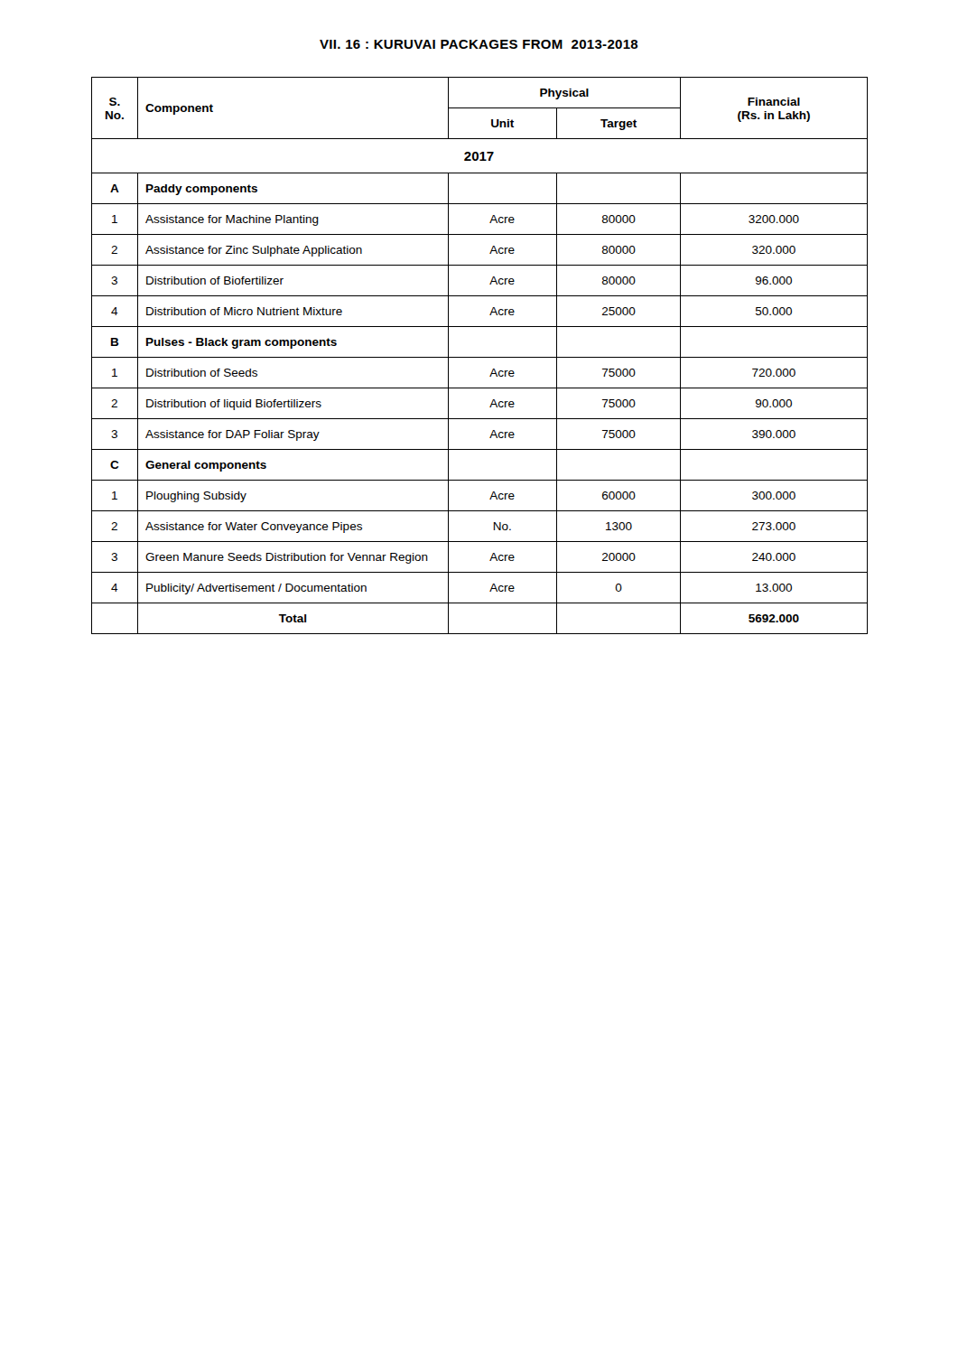VII. 16 : KURUVAI PACKAGES FROM 2013-2018
| S. No. | Component | Physical | Financial (Rs. in Lakh) |
| --- | --- | --- | --- |
| Unit | Target |
| 2017 |
| A | Paddy components | | | |
| 1 | Assistance for Machine Planting | Acre | 80000 | 3200.000 |
| 2 | Assistance for Zinc Sulphate Application | Acre | 80000 | 320.000 |
| 3 | Distribution of Biofertilizer | Acre | 80000 | 96.000 |
| 4 | Distribution of Micro Nutrient Mixture | Acre | 25000 | 50.000 |
| B | Pulses - Black gram components | | | |
| 1 | Distribution of Seeds | Acre | 75000 | 720.000 |
| 2 | Distribution of liquid Biofertilizers | Acre | 75000 | 90.000 |
| 3 | Assistance for DAP Foliar Spray | Acre | 75000 | 390.000 |
| C | General components | | | |
| 1 | Ploughing Subsidy | Acre | 60000 | 300.000 |
| 2 | Assistance for Water Conveyance Pipes | No. | 1300 | 273.000 |
| 3 | Green Manure Seeds Distribution for Vennar Region | Acre | 20000 | 240.000 |
| 4 | Publicity/ Advertisement / Documentation | Acre | 0 | 13.000 |
| | Total | | | 5692.000 |